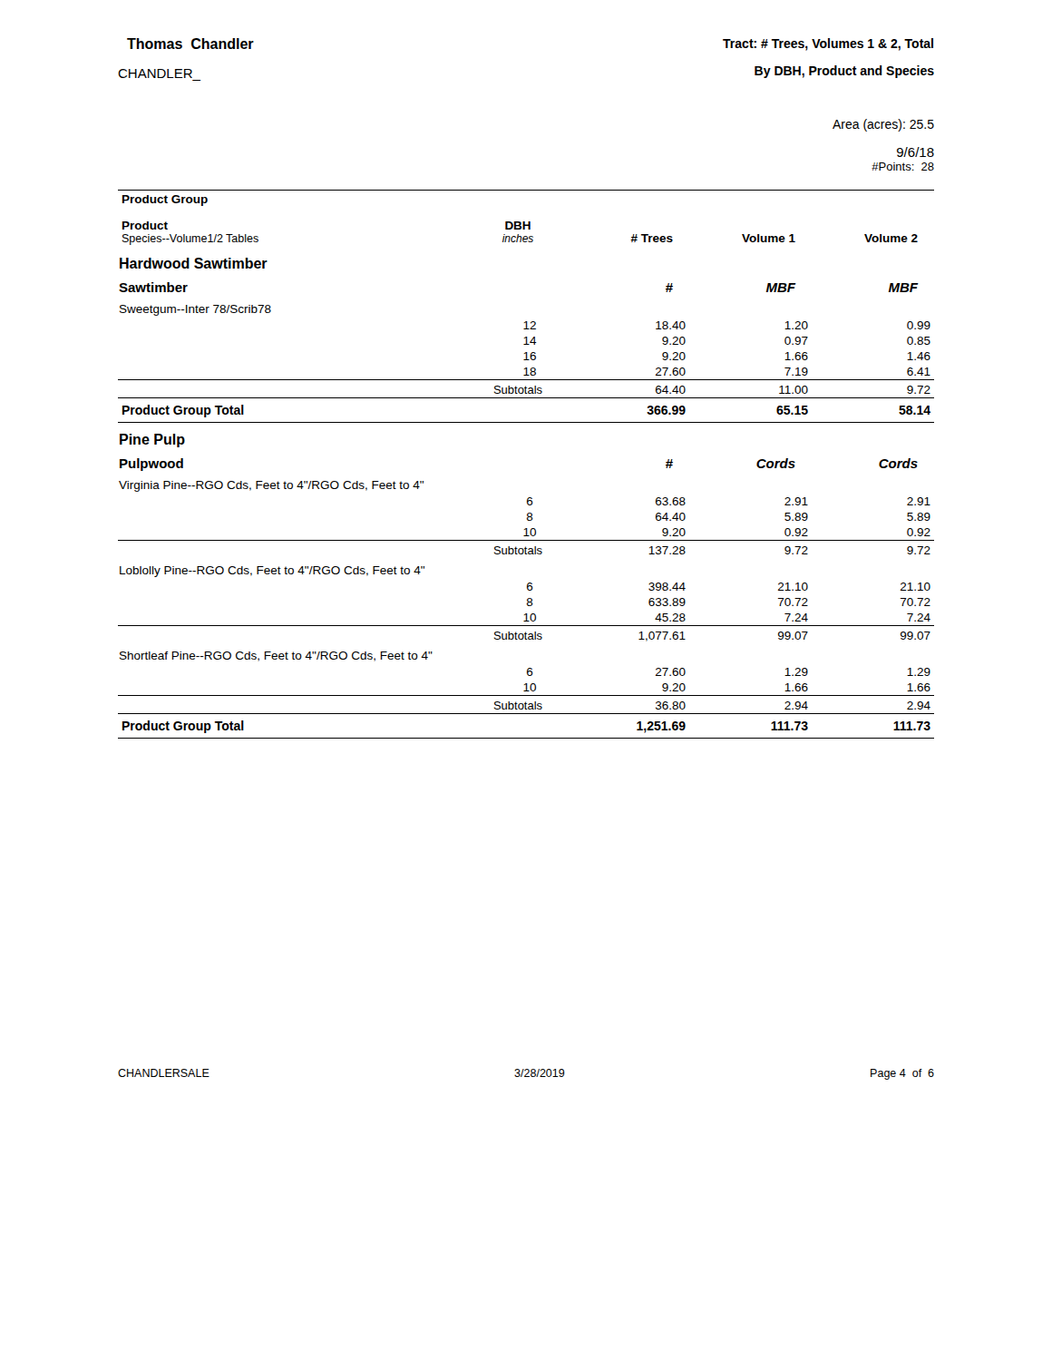Thomas Chandler
CHANDLER_
Tract: # Trees, Volumes 1 & 2, Total
By DBH, Product and Species
Area (acres): 25.5
9/6/18
#Points: 28
| Product Group Product Species--Volume1/2 Tables | DBH inches | # Trees | Volume 1 | Volume 2 |
| --- | --- | --- | --- | --- |
| Hardwood Sawtimber |
| Sawtimber | | # | MBF | MBF |
| Sweetgum--Inter 78/Scrib78 |
| | 12 | 18.40 | 1.20 | 0.99 |
| | 14 | 9.20 | 0.97 | 0.85 |
| | 16 | 9.20 | 1.66 | 1.46 |
| | 18 | 27.60 | 7.19 | 6.41 |
| | Subtotals | 64.40 | 11.00 | 9.72 |
| Product Group Total | | 366.99 | 65.15 | 58.14 |
| Pine Pulp |
| Pulpwood | | # | Cords | Cords |
| Virginia Pine--RGO Cds, Feet to 4"/RGO Cds, Feet to 4" |
| | 6 | 63.68 | 2.91 | 2.91 |
| | 8 | 64.40 | 5.89 | 5.89 |
| | 10 | 9.20 | 0.92 | 0.92 |
| | Subtotals | 137.28 | 9.72 | 9.72 |
| Loblolly Pine--RGO Cds, Feet to 4"/RGO Cds, Feet to 4" |
| | 6 | 398.44 | 21.10 | 21.10 |
| | 8 | 633.89 | 70.72 | 70.72 |
| | 10 | 45.28 | 7.24 | 7.24 |
| | Subtotals | 1,077.61 | 99.07 | 99.07 |
| Shortleaf Pine--RGO Cds, Feet to 4"/RGO Cds, Feet to 4" |
| | 6 | 27.60 | 1.29 | 1.29 |
| | 10 | 9.20 | 1.66 | 1.66 |
| | Subtotals | 36.80 | 2.94 | 2.94 |
| Product Group Total | | 1,251.69 | 111.73 | 111.73 |
CHANDLERSALE
3/28/2019
Page 4 of 6